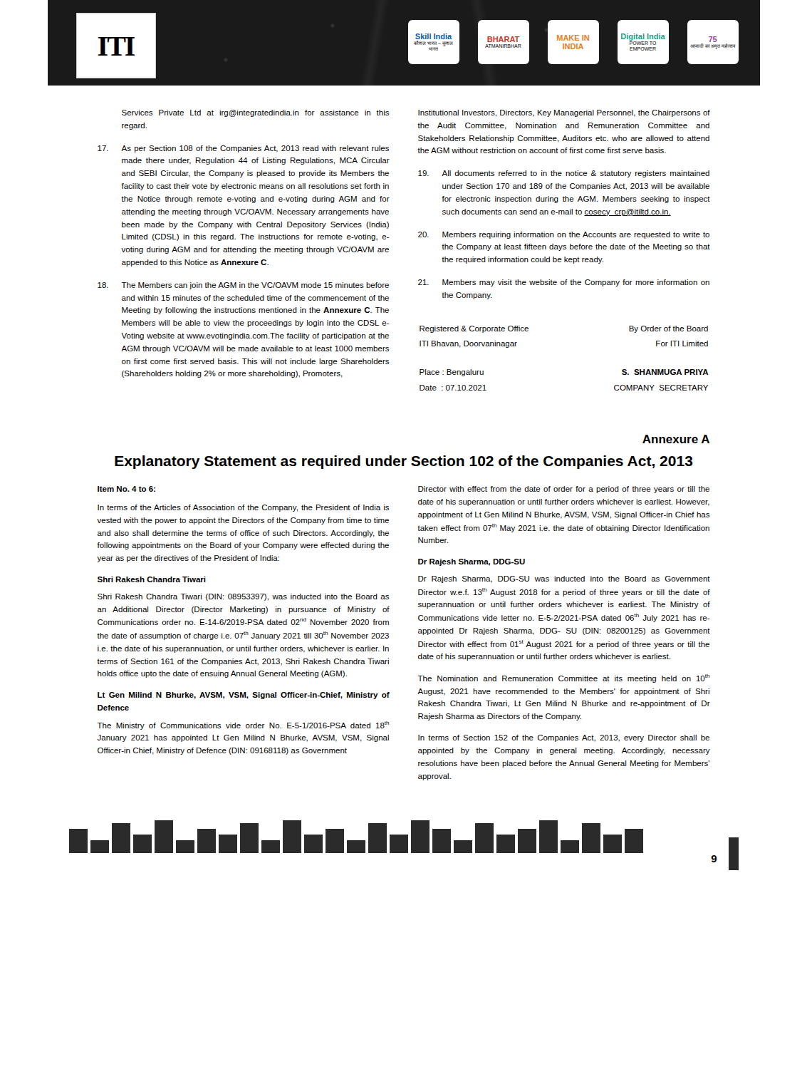ITI
Skill India
कौशल भारत – कुशल भारत
BHARAT
ATMANIRBHAR
MAKE IN INDIA
Digital India
POWER TO EMPOWER
75
आज़ादी का अमृत महोत्सव
Services Private Ltd at irg@integratedindia.in for assistance in this regard.
17.
As per Section 108 of the Companies Act, 2013 read with relevant rules made there under, Regulation 44 of Listing Regulations, MCA Circular and SEBI Circular, the Company is pleased to provide its Members the facility to cast their vote by electronic means on all resolutions set forth in the Notice through remote e-voting and e-voting during AGM and for attending the meeting through VC/OAVM. Necessary arrangements have been made by the Company with Central Depository Services (India) Limited (CDSL) in this regard. The instructions for remote e-voting, e-voting during AGM and for attending the meeting through VC/OAVM are appended to this Notice as Annexure C.
18.
The Members can join the AGM in the VC/OAVM mode 15 minutes before and within 15 minutes of the scheduled time of the commencement of the Meeting by following the instructions mentioned in the Annexure C. The Members will be able to view the proceedings by login into the CDSL e-Voting website at www.evotingindia.com.The facility of participation at the AGM through VC/OAVM will be made available to at least 1000 members on first come first served basis. This will not include large Shareholders (Shareholders holding 2% or more shareholding), Promoters,
Institutional Investors, Directors, Key Managerial Personnel, the Chairpersons of the Audit Committee, Nomination and Remuneration Committee and Stakeholders Relationship Committee, Auditors etc. who are allowed to attend the AGM without restriction on account of first come first serve basis.
19.
All documents referred to in the notice & statutory registers maintained under Section 170 and 189 of the Companies Act, 2013 will be available for electronic inspection during the AGM. Members seeking to inspect such documents can send an e-mail to cosecy_crp@itiltd.co.in.
20.
Members requiring information on the Accounts are requested to write to the Company at least fifteen days before the date of the Meeting so that the required information could be kept ready.
21.
Members may visit the website of the Company for more information on the Company.
| Registered & Corporate Office | By Order of the Board |
| ITI Bhavan, Doorvaninagar | For ITI Limited |
| Place : Bengaluru | S. SHANMUGA PRIYA |
| Date : 07.10.2021 | COMPANY SECRETARY |
Annexure A
Explanatory Statement as required under Section 102 of the Companies Act, 2013
Item No. 4 to 6:
In terms of the Articles of Association of the Company, the President of India is vested with the power to appoint the Directors of the Company from time to time and also shall determine the terms of office of such Directors. Accordingly, the following appointments on the Board of your Company were effected during the year as per the directives of the President of India:
Shri Rakesh Chandra Tiwari
Shri Rakesh Chandra Tiwari (DIN: 08953397), was inducted into the Board as an Additional Director (Director Marketing) in pursuance of Ministry of Communications order no. E-14-6/2019-PSA dated 02nd November 2020 from the date of assumption of charge i.e. 07th January 2021 till 30th November 2023 i.e. the date of his superannuation, or until further orders, whichever is earlier. In terms of Section 161 of the Companies Act, 2013, Shri Rakesh Chandra Tiwari holds office upto the date of ensuing Annual General Meeting (AGM).
Lt Gen Milind N Bhurke, AVSM, VSM, Signal Officer-in-Chief, Ministry of Defence
The Ministry of Communications vide order No. E-5-1/2016-PSA dated 18th January 2021 has appointed Lt Gen Milind N Bhurke, AVSM, VSM, Signal Officer-in Chief, Ministry of Defence (DIN: 09168118) as Government
Director with effect from the date of order for a period of three years or till the date of his superannuation or until further orders whichever is earliest. However, appointment of Lt Gen Milind N Bhurke, AVSM, VSM, Signal Officer-in Chief has taken effect from 07th May 2021 i.e. the date of obtaining Director Identification Number.
Dr Rajesh Sharma, DDG-SU
Dr Rajesh Sharma, DDG-SU was inducted into the Board as Government Director w.e.f. 13th August 2018 for a period of three years or till the date of superannuation or until further orders whichever is earliest. The Ministry of Communications vide letter no. E-5-2/2021-PSA dated 06th July 2021 has re-appointed Dr Rajesh Sharma, DDG- SU (DIN: 08200125) as Government Director with effect from 01st August 2021 for a period of three years or till the date of his superannuation or until further orders whichever is earliest.
The Nomination and Remuneration Committee at its meeting held on 10th August, 2021 have recommended to the Members' for appointment of Shri Rakesh Chandra Tiwari, Lt Gen Milind N Bhurke and re-appointment of Dr Rajesh Sharma as Directors of the Company.
In terms of Section 152 of the Companies Act, 2013, every Director shall be appointed by the Company in general meeting. Accordingly, necessary resolutions have been placed before the Annual General Meeting for Members' approval.
9